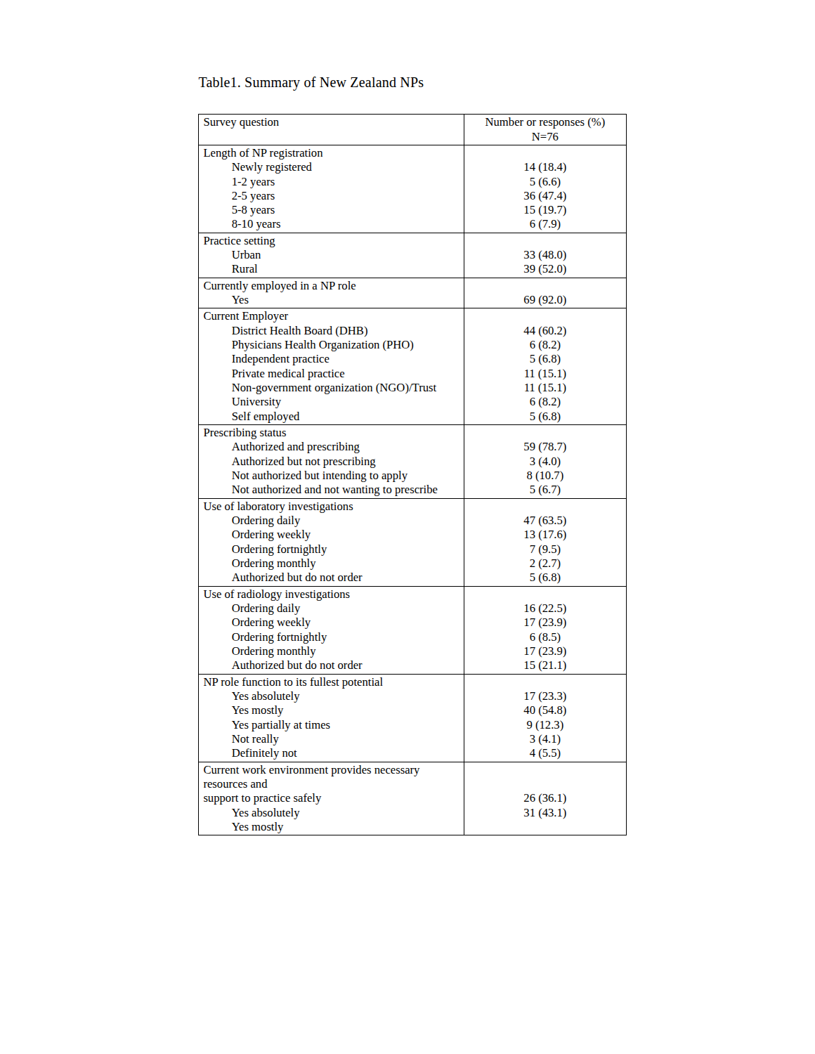Table1. Summary of New Zealand NPs
| Survey question | Number or responses (%) N=76 |
| Length of NP registration Newly registered 1-2 years 2-5 years 5-8 years 8-10 years | 14 (18.4) 5 (6.6) 36 (47.4) 15 (19.7) 6 (7.9) |
| Practice setting Urban Rural | 33 (48.0) 39 (52.0) |
| Currently employed in a NP role Yes | 69 (92.0) |
| Current Employer District Health Board (DHB) Physicians Health Organization (PHO) Independent practice Private medical practice Non-government organization (NGO)/Trust University Self employed | 44 (60.2) 6 (8.2) 5 (6.8) 11 (15.1) 11 (15.1) 6 (8.2) 5 (6.8) |
| Prescribing status Authorized and prescribing Authorized but not prescribing Not authorized but intending to apply Not authorized and not wanting to prescribe | 59 (78.7) 3 (4.0) 8 (10.7) 5 (6.7) |
| Use of laboratory investigations Ordering daily Ordering weekly Ordering fortnightly Ordering monthly Authorized but do not order | 47 (63.5) 13 (17.6) 7 (9.5) 2 (2.7) 5 (6.8) |
| Use of radiology investigations Ordering daily Ordering weekly Ordering fortnightly Ordering monthly Authorized but do not order | 16 (22.5) 17 (23.9) 6 (8.5) 17 (23.9) 15 (21.1) |
| NP role function to its fullest potential Yes absolutely Yes mostly Yes partially at times Not really Definitely not | 17 (23.3) 40 (54.8) 9 (12.3) 3 (4.1) 4 (5.5) |
| Current work environment provides necessary resources and support to practice safely Yes absolutely Yes mostly | 26 (36.1) 31 (43.1) |